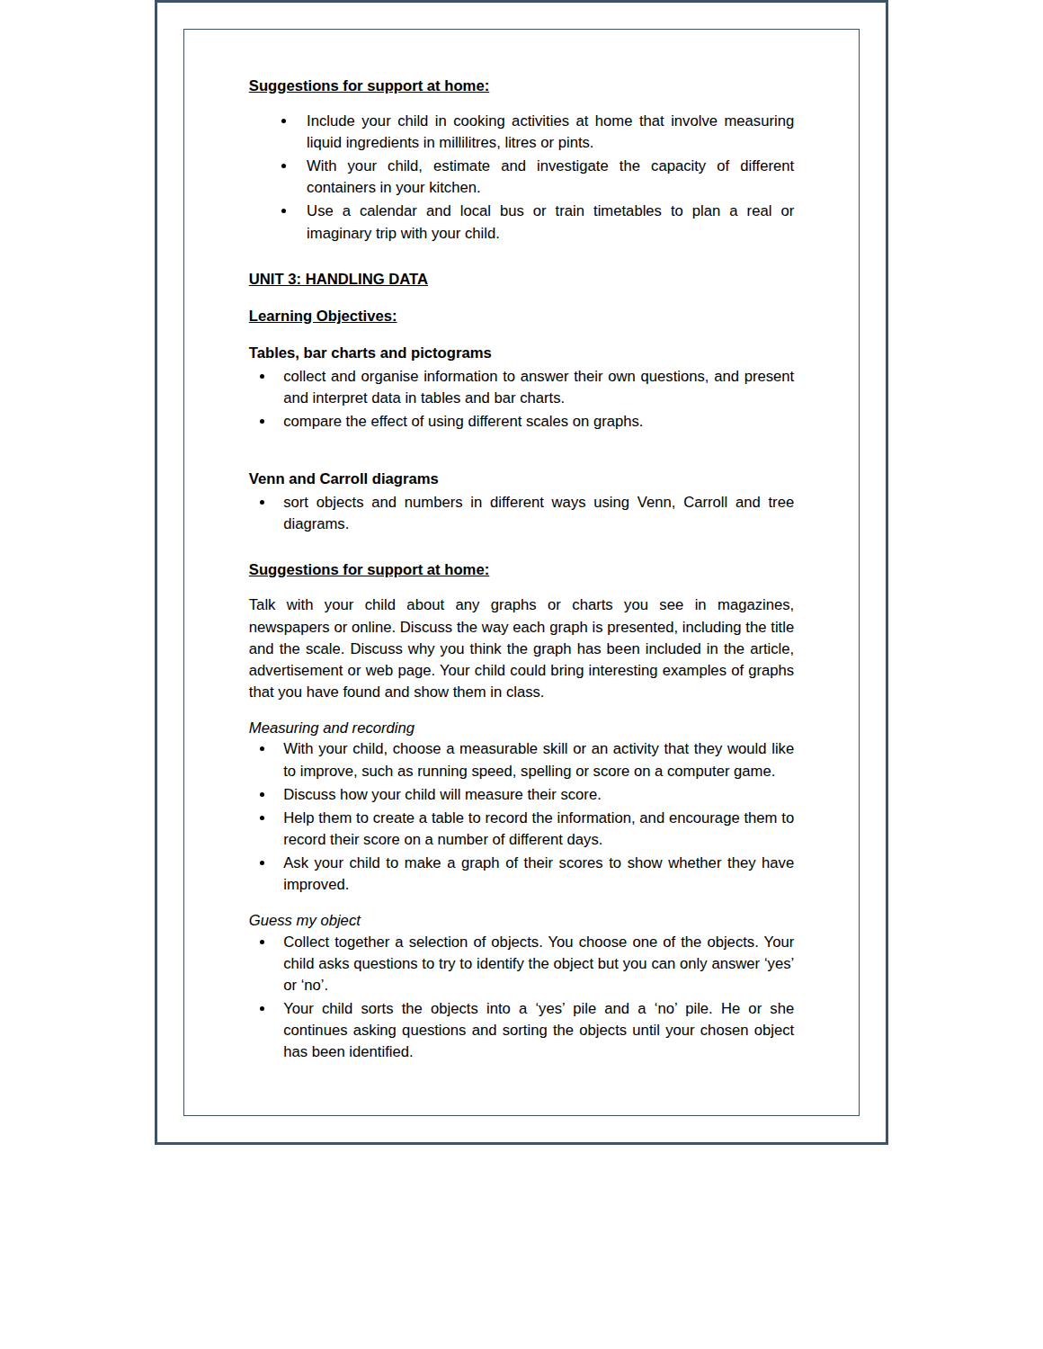Suggestions for support at home:
Include your child in cooking activities at home that involve measuring liquid ingredients in millilitres, litres or pints.
With your child, estimate and investigate the capacity of different containers in your kitchen.
Use a calendar and local bus or train timetables to plan a real or imaginary trip with your child.
UNIT 3: HANDLING DATA
Learning Objectives:
Tables, bar charts and pictograms
collect and organise information to answer their own questions, and present and interpret data in tables and bar charts.
compare the effect of using different scales on graphs.
Venn and Carroll diagrams
sort objects and numbers in different ways using Venn, Carroll and tree diagrams.
Suggestions for support at home:
Talk with your child about any graphs or charts you see in magazines, newspapers or online. Discuss the way each graph is presented, including the title and the scale. Discuss why you think the graph has been included in the article, advertisement or web page. Your child could bring interesting examples of graphs that you have found and show them in class.
Measuring and recording
With your child, choose a measurable skill or an activity that they would like to improve, such as running speed, spelling or score on a computer game.
Discuss how your child will measure their score.
Help them to create a table to record the information, and encourage them to record their score on a number of different days.
Ask your child to make a graph of their scores to show whether they have improved.
Guess my object
Collect together a selection of objects. You choose one of the objects. Your child asks questions to try to identify the object but you can only answer ‘yes’ or ‘no’.
Your child sorts the objects into a ‘yes’ pile and a ‘no’ pile. He or she continues asking questions and sorting the objects until your chosen object has been identified.